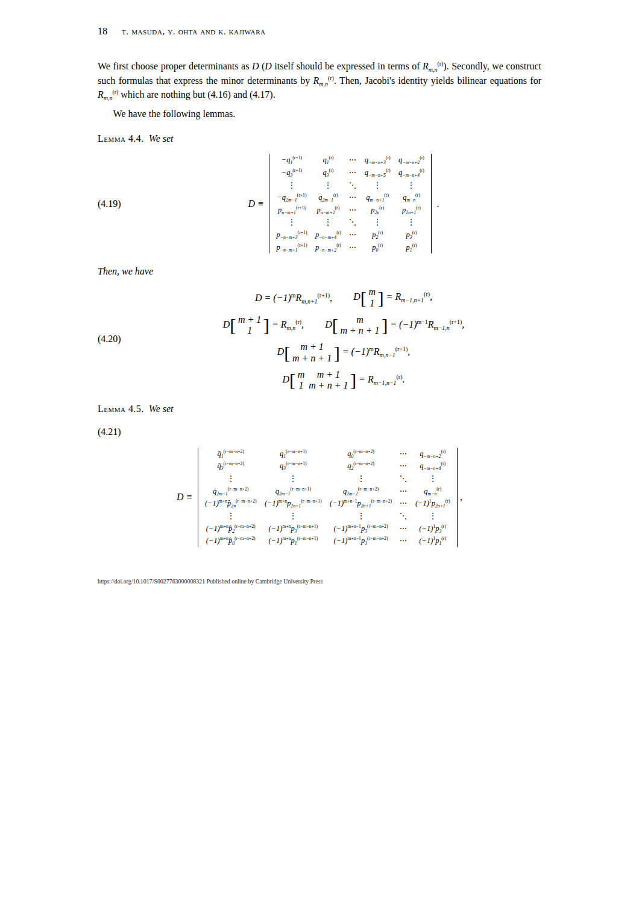18 t. masuda, y. ohta and k. kajiwara
We first choose proper determinants as D (D itself should be expressed in terms of Rm,n(r)). Secondly, we construct such formulas that express the minor determinants by Rm,n(r). Then, Jacobi's identity yields bilinear equations for Rm,n(r) which are nothing but (4.16) and (4.17).
We have the following lemmas.
Lemma 4.4. We set
(4.19)
D ≡
| −q 1 (r+1) | q 1 (r) | | q −m−n+3 (r) | q −m−n+2 (r) |
| −q 3 (r+1) | q 3 (r) | | q −m−n+5 (r) | q −m−n+4 (r) |
| −q 2m−1 (r+1) | q 2m−1 (r) | | q m−n+1 (r) | q m−n (r) |
| p n−m+1 (r+1) | p n−m+2 (r) | | p 2n (r) | p 2n+1 (r) |
| p −n−m+3 (r+1) | p −n−m+4 (r) | | p 2 (r) | p 3 (r) |
| p −n−m+1 (r+1) | p −n−m+2 (r) | | p 0 (r) | p 1 (r) |
.
Then, we have
(4.20)
D = (−1)mRm,n+1(r+1), D[
| m |
| 1 |
] = Rm−1,n+1(r),
D[
| m + 1 |
| 1 |
] = Rm,n(r), D[
| m |
| m + n + 1 |
] = (−1)m−1Rm−1,n(r+1),
D[
| m + 1 |
| m + n + 1 |
] = (−1)mRm,n−1(r+1),
D[
| m | m + 1 |
| 1 | m + n + 1 |
] = Rm−1,n−1(r).
Lemma 4.5. We set
(4.21)
D ≡
| q̄ 1 (r−m−n+2) | q 1 (r−m−n+1) | q 0 (r−m−n+2) | | q −m−n+2 (r) |
| q̄ 3 (r−m−n+2) | q 3 (r−m−n+1) | q 2 (r−m−n+2) | | q −m−n+4 (r) |
| q̄ 2m−1 (r−m−n+2) | q 2m−1 (r−m−n+1) | q 2m−2 (r−m−n+2) | | q m−n (r) |
| (−1) m+n p̂ 2n (r−m−n+2) | (−1) m+n p 2n+1 (r−m−n+1) | (−1) m+n−1 p 2n+1 (r−m−n+2) | | (−1) 1 p 2n+1 (r) |
| (−1) m+n p̂ 2 (r−m−n+2) | (−1) m+n p 3 (r−m−n+1) | (−1) m+n−1 p 3 (r−m−n+2) | | (−1) 1 p 3 (r) |
| (−1) m+n p̂ 0 (r−m−n+2) | (−1) m+n p 1 (r−m−n+1) | (−1) m+n−1 p 1 (r−m−n+2) | | (−1) 1 p 1 (r) |
,
https://doi.org/10.1017/S0027763000008321 Published online by Cambridge University Press